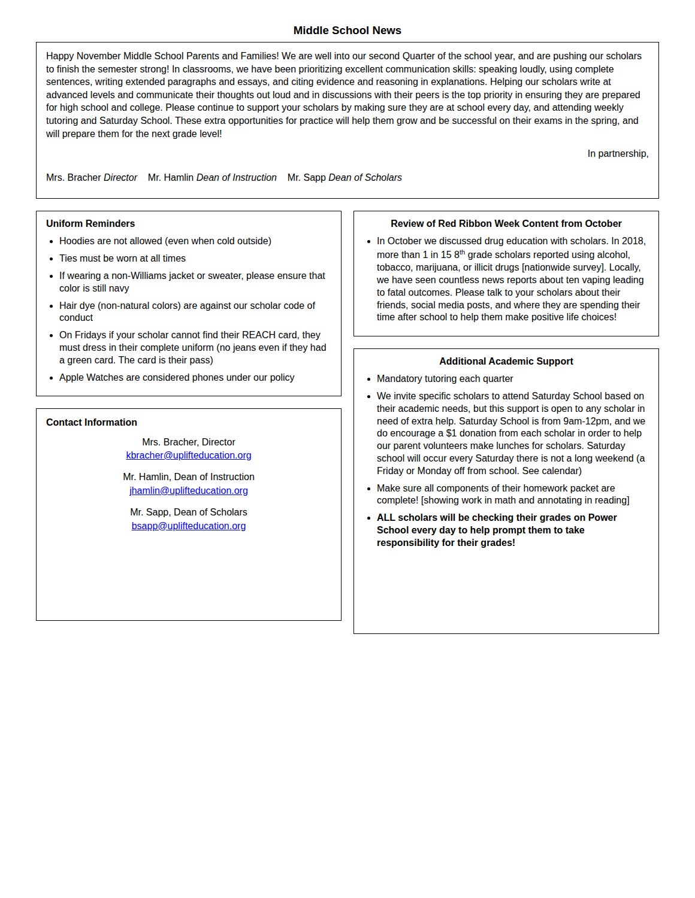Middle School News
Happy November Middle School Parents and Families! We are well into our second Quarter of the school year, and are pushing our scholars to finish the semester strong! In classrooms, we have been prioritizing excellent communication skills: speaking loudly, using complete sentences, writing extended paragraphs and essays, and citing evidence and reasoning in explanations. Helping our scholars write at advanced levels and communicate their thoughts out loud and in discussions with their peers is the top priority in ensuring they are prepared for high school and college. Please continue to support your scholars by making sure they are at school every day, and attending weekly tutoring and Saturday School. These extra opportunities for practice will help them grow and be successful on their exams in the spring, and will prepare them for the next grade level!
In partnership,
Mrs. Bracher Director Mr. Hamlin Dean of Instruction Mr. Sapp Dean of Scholars
Uniform Reminders
Hoodies are not allowed (even when cold outside)
Ties must be worn at all times
If wearing a non-Williams jacket or sweater, please ensure that color is still navy
Hair dye (non-natural colors) are against our scholar code of conduct
On Fridays if your scholar cannot find their REACH card, they must dress in their complete uniform (no jeans even if they had a green card. The card is their pass)
Apple Watches are considered phones under our policy
Contact Information
Mrs. Bracher, Director
kbracher@uplifteducation.org
Mr. Hamlin, Dean of Instruction
jhamlin@uplifteducation.org
Mr. Sapp, Dean of Scholars
bsapp@uplifteducation.org
Review of Red Ribbon Week Content from October
In October we discussed drug education with scholars. In 2018, more than 1 in 15 8th grade scholars reported using alcohol, tobacco, marijuana, or illicit drugs [nationwide survey]. Locally, we have seen countless news reports about ten vaping leading to fatal outcomes. Please talk to your scholars about their friends, social media posts, and where they are spending their time after school to help them make positive life choices!
Additional Academic Support
Mandatory tutoring each quarter
We invite specific scholars to attend Saturday School based on their academic needs, but this support is open to any scholar in need of extra help. Saturday School is from 9am-12pm, and we do encourage a $1 donation from each scholar in order to help our parent volunteers make lunches for scholars. Saturday school will occur every Saturday there is not a long weekend (a Friday or Monday off from school. See calendar)
Make sure all components of their homework packet are complete! [showing work in math and annotating in reading]
ALL scholars will be checking their grades on Power School every day to help prompt them to take responsibility for their grades!